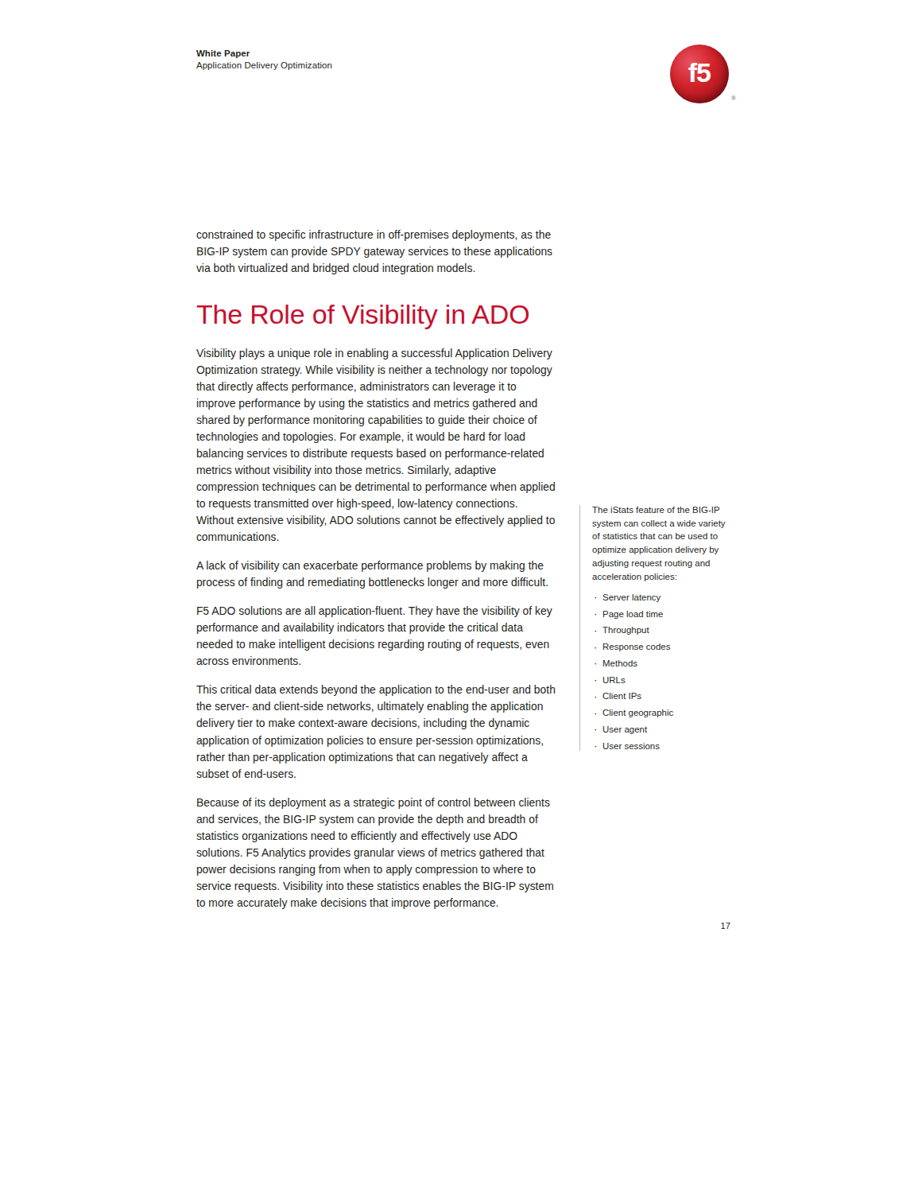White Paper
Application Delivery Optimization
f5
®
constrained to specific infrastructure in off-premises deployments, as the BIG-IP system can provide SPDY gateway services to these applications via both virtualized and bridged cloud integration models.
The Role of Visibility in ADO
Visibility plays a unique role in enabling a successful Application Delivery Optimization strategy. While visibility is neither a technology nor topology that directly affects performance, administrators can leverage it to improve performance by using the statistics and metrics gathered and shared by performance monitoring capabilities to guide their choice of technologies and topologies. For example, it would be hard for load balancing services to distribute requests based on performance-related metrics without visibility into those metrics. Similarly, adaptive compression techniques can be detrimental to performance when applied to requests transmitted over high-speed, low-latency connections. Without extensive visibility, ADO solutions cannot be effectively applied to communications.
A lack of visibility can exacerbate performance problems by making the process of finding and remediating bottlenecks longer and more difficult.
F5 ADO solutions are all application-fluent. They have the visibility of key performance and availability indicators that provide the critical data needed to make intelligent decisions regarding routing of requests, even across environments.
This critical data extends beyond the application to the end-user and both the server- and client-side networks, ultimately enabling the application delivery tier to make context-aware decisions, including the dynamic application of optimization policies to ensure per-session optimizations, rather than per-application optimizations that can negatively affect a subset of end-users.
Because of its deployment as a strategic point of control between clients and services, the BIG-IP system can provide the depth and breadth of statistics organizations need to efficiently and effectively use ADO solutions. F5 Analytics provides granular views of metrics gathered that power decisions ranging from when to apply compression to where to service requests. Visibility into these statistics enables the BIG-IP system to more accurately make decisions that improve performance.
The iStats feature of the BIG-IP system can collect a wide variety of statistics that can be used to optimize application delivery by adjusting request routing and acceleration policies:
Server latency
Page load time
Throughput
Response codes
Methods
URLs
Client IPs
Client geographic
User agent
User sessions
17